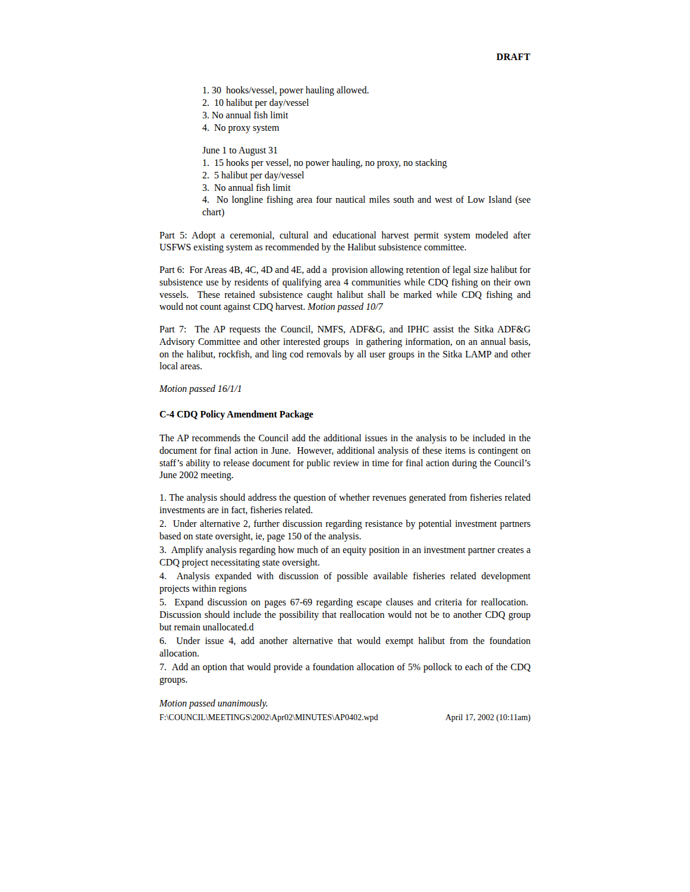DRAFT
1. 30 hooks/vessel, power hauling allowed.
2. 10 halibut per day/vessel
3. No annual fish limit
4. No proxy system
June 1 to August 31
1. 15 hooks per vessel, no power hauling, no proxy, no stacking
2. 5 halibut per day/vessel
3. No annual fish limit
4. No longline fishing area four nautical miles south and west of Low Island (see chart)
Part 5: Adopt a ceremonial, cultural and educational harvest permit system modeled after USFWS existing system as recommended by the Halibut subsistence committee.
Part 6: For Areas 4B, 4C, 4D and 4E, add a provision allowing retention of legal size halibut for subsistence use by residents of qualifying area 4 communities while CDQ fishing on their own vessels. These retained subsistence caught halibut shall be marked while CDQ fishing and would not count against CDQ harvest. Motion passed 10/7
Part 7: The AP requests the Council, NMFS, ADF&G, and IPHC assist the Sitka ADF&G Advisory Committee and other interested groups in gathering information, on an annual basis, on the halibut, rockfish, and ling cod removals by all user groups in the Sitka LAMP and other local areas.
Motion passed 16/1/1
C-4 CDQ Policy Amendment Package
The AP recommends the Council add the additional issues in the analysis to be included in the document for final action in June. However, additional analysis of these items is contingent on staff’s ability to release document for public review in time for final action during the Council’s June 2002 meeting.
1. The analysis should address the question of whether revenues generated from fisheries related investments are in fact, fisheries related.
2. Under alternative 2, further discussion regarding resistance by potential investment partners based on state oversight, ie, page 150 of the analysis.
3. Amplify analysis regarding how much of an equity position in an investment partner creates a CDQ project necessitating state oversight.
4. Analysis expanded with discussion of possible available fisheries related development projects within regions
5. Expand discussion on pages 67-69 regarding escape clauses and criteria for reallocation. Discussion should include the possibility that reallocation would not be to another CDQ group but remain unallocated.d
6. Under issue 4, add another alternative that would exempt halibut from the foundation allocation.
7. Add an option that would provide a foundation allocation of 5% pollock to each of the CDQ groups.
Motion passed unanimously.
F:\COUNCIL\MEETINGS\2002\Apr02\MINUTES\AP0402.wpd April 17, 2002 (10:11am)